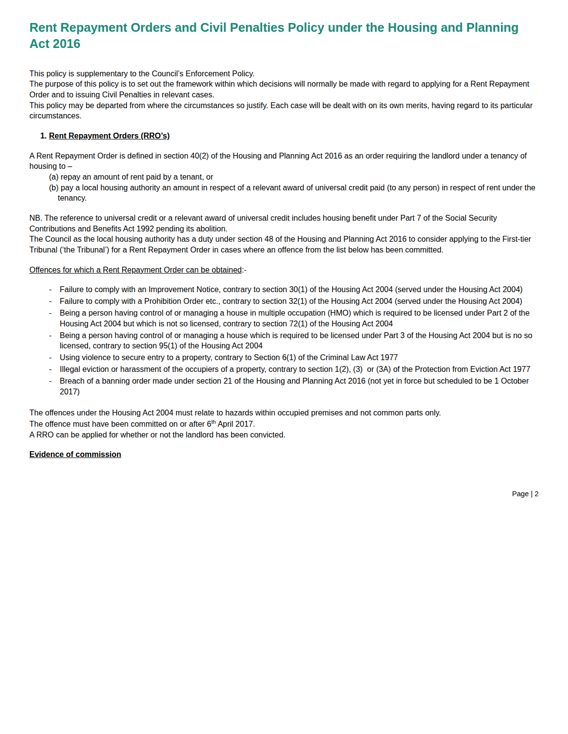Rent Repayment Orders and Civil Penalties Policy under the Housing and Planning Act 2016
This policy is supplementary to the Council’s Enforcement Policy.
The purpose of this policy is to set out the framework within which decisions will normally be made with regard to applying for a Rent Repayment Order and to issuing Civil Penalties in relevant cases.
This policy may be departed from where the circumstances so justify. Each case will be dealt with on its own merits, having regard to its particular circumstances.
Rent Repayment Orders (RRO’s)
A Rent Repayment Order is defined in section 40(2) of the Housing and Planning Act 2016 as an order requiring the landlord under a tenancy of housing to –
(a) repay an amount of rent paid by a tenant, or
(b) pay a local housing authority an amount in respect of a relevant award of universal credit paid (to any person) in respect of rent under the tenancy.
NB. The reference to universal credit or a relevant award of universal credit includes housing benefit under Part 7 of the Social Security Contributions and Benefits Act 1992 pending its abolition.
The Council as the local housing authority has a duty under section 48 of the Housing and Planning Act 2016 to consider applying to the First-tier Tribunal (‘the Tribunal’) for a Rent Repayment Order in cases where an offence from the list below has been committed.
Offences for which a Rent Repayment Order can be obtained:-
Failure to comply with an Improvement Notice, contrary to section 30(1) of the Housing Act 2004 (served under the Housing Act 2004)
Failure to comply with a Prohibition Order etc., contrary to section 32(1) of the Housing Act 2004 (served under the Housing Act 2004)
Being a person having control of or managing a house in multiple occupation (HMO) which is required to be licensed under Part 2 of the Housing Act 2004 but which is not so licensed, contrary to section 72(1) of the Housing Act 2004
Being a person having control of or managing a house which is required to be licensed under Part 3 of the Housing Act 2004 but is no so licensed, contrary to section 95(1) of the Housing Act 2004
Using violence to secure entry to a property, contrary to Section 6(1) of the Criminal Law Act 1977
Illegal eviction or harassment of the occupiers of a property, contrary to section 1(2), (3) or (3A) of the Protection from Eviction Act 1977
Breach of a banning order made under section 21 of the Housing and Planning Act 2016 (not yet in force but scheduled to be 1 October 2017)
The offences under the Housing Act 2004 must relate to hazards within occupied premises and not common parts only.
The offence must have been committed on or after 6th April 2017.
A RRO can be applied for whether or not the landlord has been convicted.
Evidence of commission
Page | 2